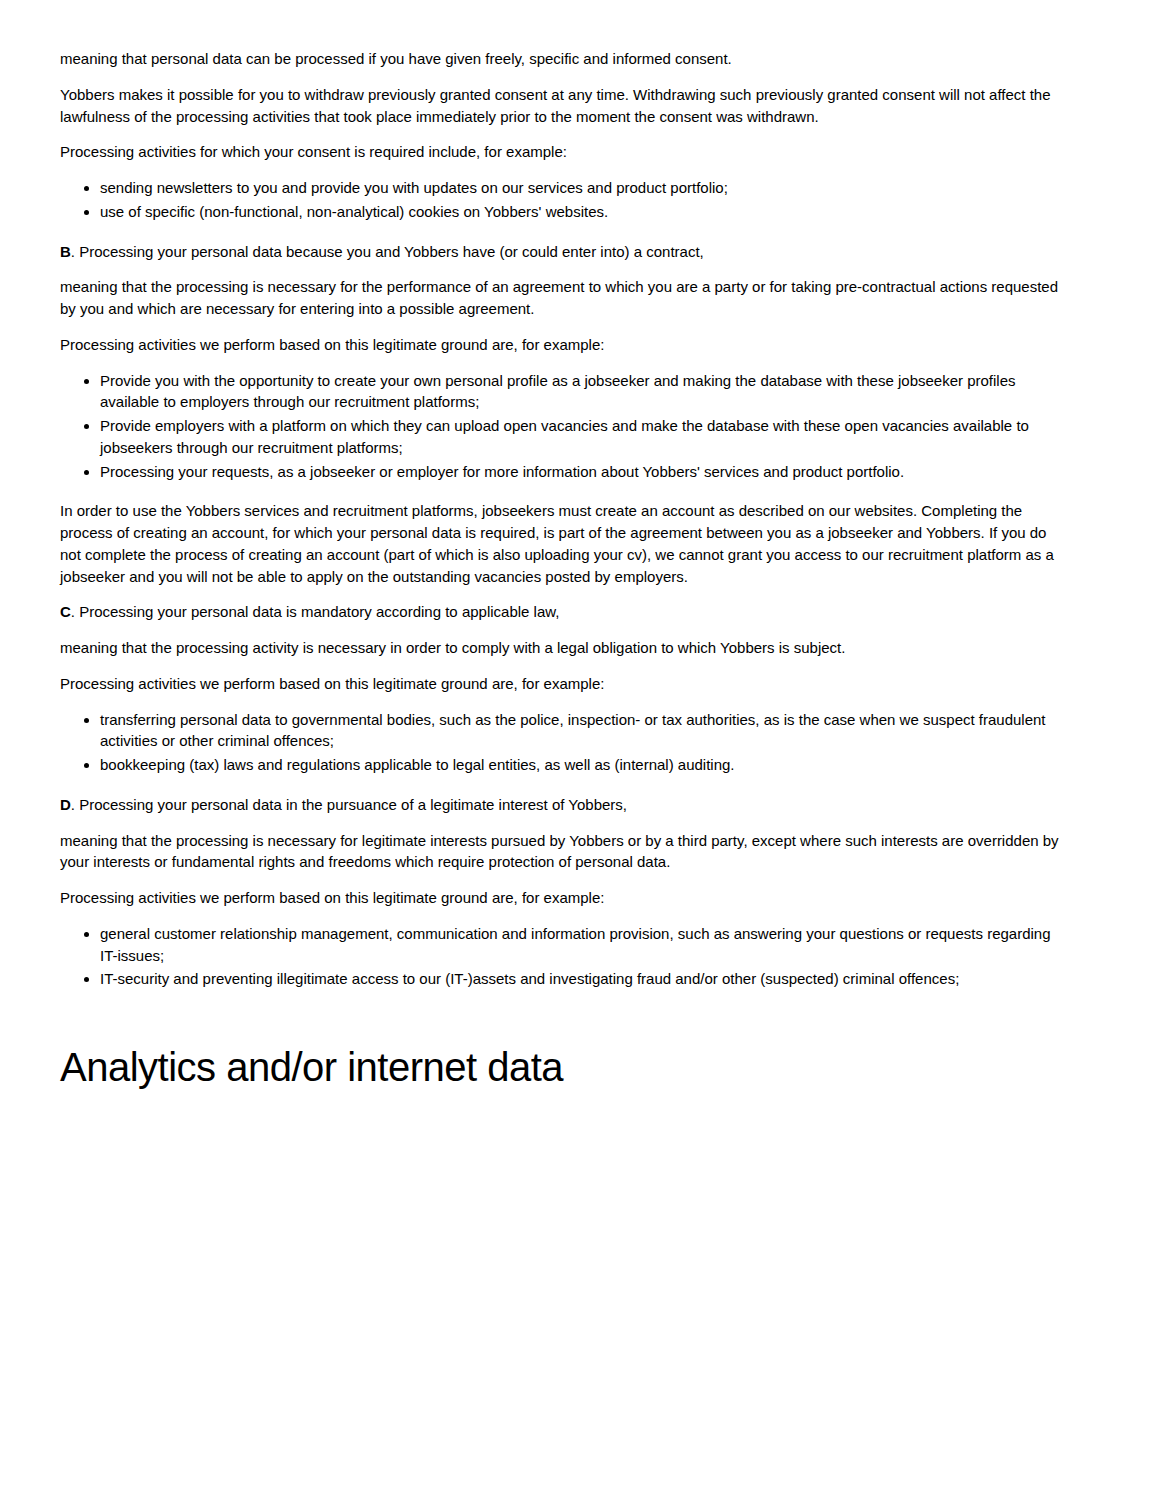meaning that personal data can be processed if you have given freely, specific and informed consent.
Yobbers makes it possible for you to withdraw previously granted consent at any time. Withdrawing such previously granted consent will not affect the lawfulness of the processing activities that took place immediately prior to the moment the consent was withdrawn.
Processing activities for which your consent is required include, for example:
sending newsletters to you and provide you with updates on our services and product portfolio;
use of specific (non-functional, non-analytical) cookies on Yobbers' websites.
B. Processing your personal data because you and Yobbers have (or could enter into) a contract,
meaning that the processing is necessary for the performance of an agreement to which you are a party or for taking pre-contractual actions requested by you and which are necessary for entering into a possible agreement.
Processing activities we perform based on this legitimate ground are, for example:
Provide you with the opportunity to create your own personal profile as a jobseeker and making the database with these jobseeker profiles available to employers through our recruitment platforms;
Provide employers with a platform on which they can upload open vacancies and make the database with these open vacancies available to jobseekers through our recruitment platforms;
Processing your requests, as a jobseeker or employer for more information about Yobbers' services and product portfolio.
In order to use the Yobbers services and recruitment platforms, jobseekers must create an account as described on our websites. Completing the process of creating an account, for which your personal data is required, is part of the agreement between you as a jobseeker and Yobbers. If you do not complete the process of creating an account (part of which is also uploading your cv), we cannot grant you access to our recruitment platform as a jobseeker and you will not be able to apply on the outstanding vacancies posted by employers.
C. Processing your personal data is mandatory according to applicable law,
meaning that the processing activity is necessary in order to comply with a legal obligation to which Yobbers is subject.
Processing activities we perform based on this legitimate ground are, for example:
transferring personal data to governmental bodies, such as the police, inspection- or tax authorities, as is the case when we suspect fraudulent activities or other criminal offences;
bookkeeping (tax) laws and regulations applicable to legal entities, as well as (internal) auditing.
D. Processing your personal data in the pursuance of a legitimate interest of Yobbers,
meaning that the processing is necessary for legitimate interests pursued by Yobbers or by a third party, except where such interests are overridden by your interests or fundamental rights and freedoms which require protection of personal data.
Processing activities we perform based on this legitimate ground are, for example:
general customer relationship management, communication and information provision, such as answering your questions or requests regarding IT-issues;
IT-security and preventing illegitimate access to our (IT-)assets and investigating fraud and/or other (suspected) criminal offences;
Analytics and/or internet data